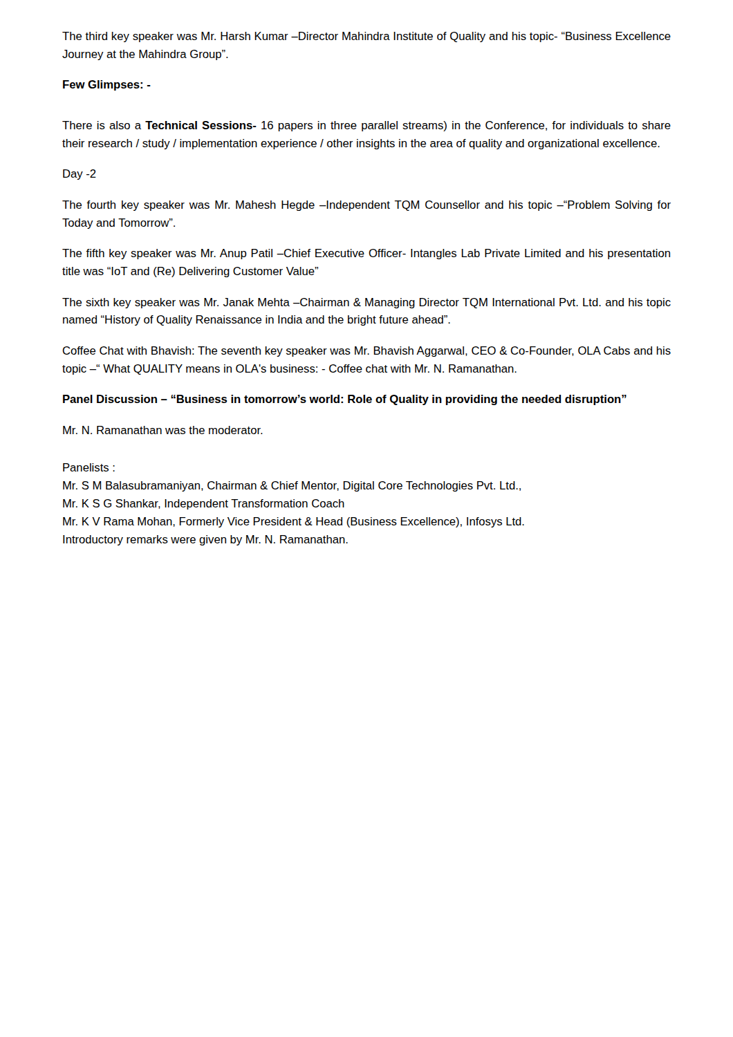The third key speaker was Mr. Harsh Kumar –Director Mahindra Institute of Quality and his topic- “Business Excellence Journey at the Mahindra Group”.
Few Glimpses: -
There is also a Technical Sessions- 16 papers in three parallel streams) in the Conference, for individuals to share their research / study / implementation experience / other insights in the area of quality and organizational excellence.
Day -2
The fourth key speaker was Mr. Mahesh Hegde –Independent TQM Counsellor and his topic –“Problem Solving for Today and Tomorrow”.
The fifth key speaker was Mr. Anup Patil –Chief Executive Officer- Intangles Lab Private Limited and his presentation title was “IoT and (Re) Delivering Customer Value”
The sixth key speaker was Mr. Janak Mehta –Chairman & Managing Director TQM International Pvt. Ltd. and his topic named “History of Quality Renaissance in India and the bright future ahead”.
Coffee Chat with Bhavish: The seventh key speaker was Mr. Bhavish Aggarwal, CEO & Co-Founder, OLA Cabs and his topic –“ What QUALITY means in OLA's business: - Coffee chat with Mr. N. Ramanathan.
Panel Discussion – “Business in tomorrow’s world: Role of Quality in providing the needed disruption”
Mr. N. Ramanathan was the moderator.
Panelists :
Mr. S M Balasubramaniyan, Chairman & Chief Mentor, Digital Core Technologies Pvt. Ltd.,
Mr. K S G Shankar, Independent Transformation Coach
Mr. K V Rama Mohan, Formerly Vice President & Head (Business Excellence), Infosys Ltd.
Introductory remarks were given by Mr. N. Ramanathan.